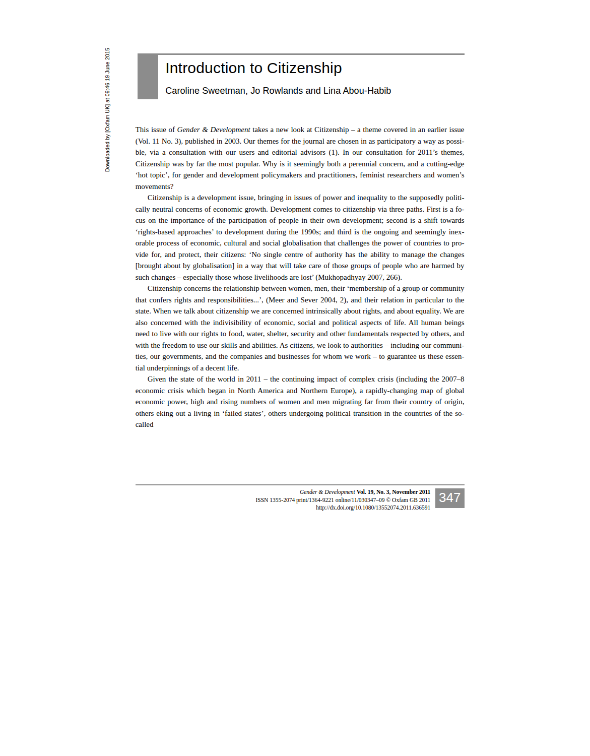Downloaded by [Oxfam UK] at 09:46 19 June 2015
Introduction to Citizenship
Caroline Sweetman, Jo Rowlands and Lina Abou-Habib
This issue of Gender & Development takes a new look at Citizenship – a theme covered in an earlier issue (Vol. 11 No. 3), published in 2003. Our themes for the journal are chosen in as participatory a way as possible, via a consultation with our users and editorial advisors (1). In our consultation for 2011’s themes, Citizenship was by far the most popular. Why is it seemingly both a perennial concern, and a cutting-edge ‘hot topic’, for gender and development policymakers and practitioners, feminist researchers and women’s movements?
Citizenship is a development issue, bringing in issues of power and inequality to the supposedly politically neutral concerns of economic growth. Development comes to citizenship via three paths. First is a focus on the importance of the participation of people in their own development; second is a shift towards ‘rights-based approaches’ to development during the 1990s; and third is the ongoing and seemingly inexorable process of economic, cultural and social globalisation that challenges the power of countries to provide for, and protect, their citizens: ‘No single centre of authority has the ability to manage the changes [brought about by globalisation] in a way that will take care of those groups of people who are harmed by such changes – especially those whose livelihoods are lost’ (Mukhopadhyay 2007, 266).
Citizenship concerns the relationship between women, men, their ‘membership of a group or community that confers rights and responsibilities...’, (Meer and Sever 2004, 2), and their relation in particular to the state. When we talk about citizenship we are concerned intrinsically about rights, and about equality. We are also concerned with the indivisibility of economic, social and political aspects of life. All human beings need to live with our rights to food, water, shelter, security and other fundamentals respected by others, and with the freedom to use our skills and abilities. As citizens, we look to authorities – including our communities, our governments, and the companies and businesses for whom we work – to guarantee us these essential underpinnings of a decent life.
Given the state of the world in 2011 – the continuing impact of complex crisis (including the 2007–8 economic crisis which began in North America and Northern Europe), a rapidly-changing map of global economic power, high and rising numbers of women and men migrating far from their country of origin, others eking out a living in ‘failed states’, others undergoing political transition in the countries of the so-called
Gender & Development Vol. 19, No. 3, November 2011
ISSN 1355-2074 print/1364-9221 online/11/030347–09 © Oxfam GB 2011
http://dx.doi.org/10.1080/13552074.2011.636591
347